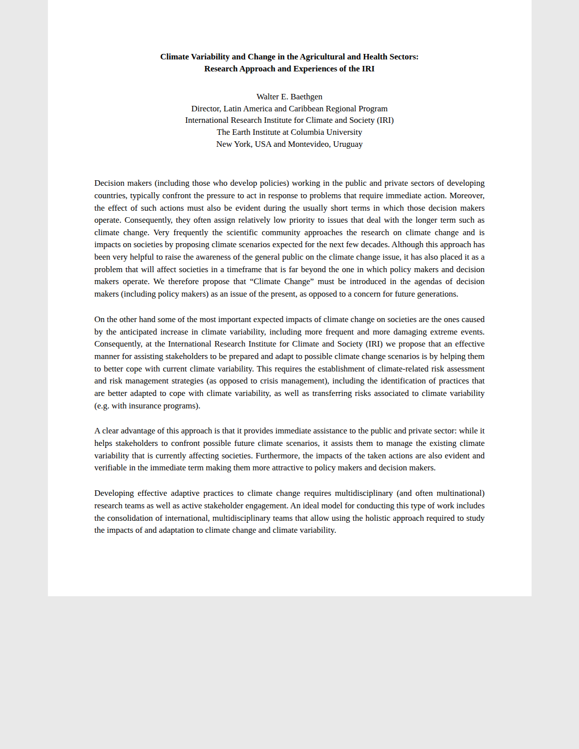Climate Variability and Change in the Agricultural and Health Sectors: Research Approach and Experiences of the IRI
Walter E. Baethgen
Director, Latin America and Caribbean Regional Program
International Research Institute for Climate and Society (IRI)
The Earth Institute at Columbia University
New York, USA and Montevideo, Uruguay
Decision makers (including those who develop policies) working in the public and private sectors of developing countries, typically confront the pressure to act in response to problems that require immediate action. Moreover, the effect of such actions must also be evident during the usually short terms in which those decision makers operate. Consequently, they often assign relatively low priority to issues that deal with the longer term such as climate change. Very frequently the scientific community approaches the research on climate change and is impacts on societies by proposing climate scenarios expected for the next few decades. Although this approach has been very helpful to raise the awareness of the general public on the climate change issue, it has also placed it as a problem that will affect societies in a timeframe that is far beyond the one in which policy makers and decision makers operate. We therefore propose that “Climate Change” must be introduced in the agendas of decision makers (including policy makers) as an issue of the present, as opposed to a concern for future generations.
On the other hand some of the most important expected impacts of climate change on societies are the ones caused by the anticipated increase in climate variability, including more frequent and more damaging extreme events. Consequently, at the International Research Institute for Climate and Society (IRI) we propose that an effective manner for assisting stakeholders to be prepared and adapt to possible climate change scenarios is by helping them to better cope with current climate variability. This requires the establishment of climate-related risk assessment and risk management strategies (as opposed to crisis management), including the identification of practices that are better adapted to cope with climate variability, as well as transferring risks associated to climate variability (e.g. with insurance programs).
A clear advantage of this approach is that it provides immediate assistance to the public and private sector: while it helps stakeholders to confront possible future climate scenarios, it assists them to manage the existing climate variability that is currently affecting societies. Furthermore, the impacts of the taken actions are also evident and verifiable in the immediate term making them more attractive to policy makers and decision makers.
Developing effective adaptive practices to climate change requires multidisciplinary (and often multinational) research teams as well as active stakeholder engagement. An ideal model for conducting this type of work includes the consolidation of international, multidisciplinary teams that allow using the holistic approach required to study the impacts of and adaptation to climate change and climate variability.